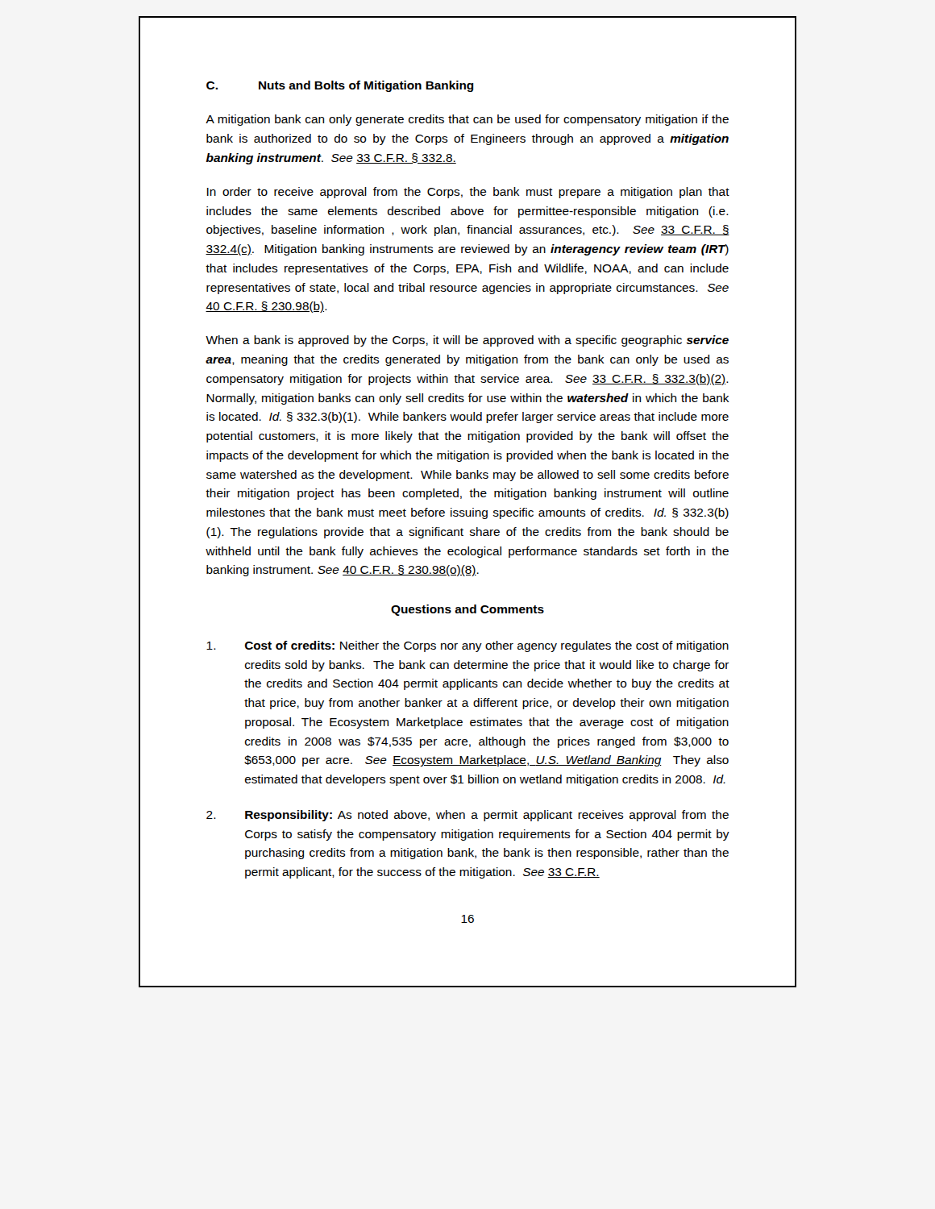C. Nuts and Bolts of Mitigation Banking
A mitigation bank can only generate credits that can be used for compensatory mitigation if the bank is authorized to do so by the Corps of Engineers through an approved a mitigation banking instrument. See 33 C.F.R. § 332.8.
In order to receive approval from the Corps, the bank must prepare a mitigation plan that includes the same elements described above for permittee-responsible mitigation (i.e. objectives, baseline information , work plan, financial assurances, etc.). See 33 C.F.R. § 332.4(c). Mitigation banking instruments are reviewed by an interagency review team (IRT) that includes representatives of the Corps, EPA, Fish and Wildlife, NOAA, and can include representatives of state, local and tribal resource agencies in appropriate circumstances. See 40 C.F.R. § 230.98(b).
When a bank is approved by the Corps, it will be approved with a specific geographic service area, meaning that the credits generated by mitigation from the bank can only be used as compensatory mitigation for projects within that service area. See 33 C.F.R. § 332.3(b)(2). Normally, mitigation banks can only sell credits for use within the watershed in which the bank is located. Id. § 332.3(b)(1). While bankers would prefer larger service areas that include more potential customers, it is more likely that the mitigation provided by the bank will offset the impacts of the development for which the mitigation is provided when the bank is located in the same watershed as the development. While banks may be allowed to sell some credits before their mitigation project has been completed, the mitigation banking instrument will outline milestones that the bank must meet before issuing specific amounts of credits. Id. § 332.3(b)(1). The regulations provide that a significant share of the credits from the bank should be withheld until the bank fully achieves the ecological performance standards set forth in the banking instrument. See 40 C.F.R. § 230.98(o)(8).
Questions and Comments
Cost of credits: Neither the Corps nor any other agency regulates the cost of mitigation credits sold by banks. The bank can determine the price that it would like to charge for the credits and Section 404 permit applicants can decide whether to buy the credits at that price, buy from another banker at a different price, or develop their own mitigation proposal. The Ecosystem Marketplace estimates that the average cost of mitigation credits in 2008 was $74,535 per acre, although the prices ranged from $3,000 to $653,000 per acre. See Ecosystem Marketplace, U.S. Wetland Banking They also estimated that developers spent over $1 billion on wetland mitigation credits in 2008. Id.
Responsibility: As noted above, when a permit applicant receives approval from the Corps to satisfy the compensatory mitigation requirements for a Section 404 permit by purchasing credits from a mitigation bank, the bank is then responsible, rather than the permit applicant, for the success of the mitigation. See 33 C.F.R.
16